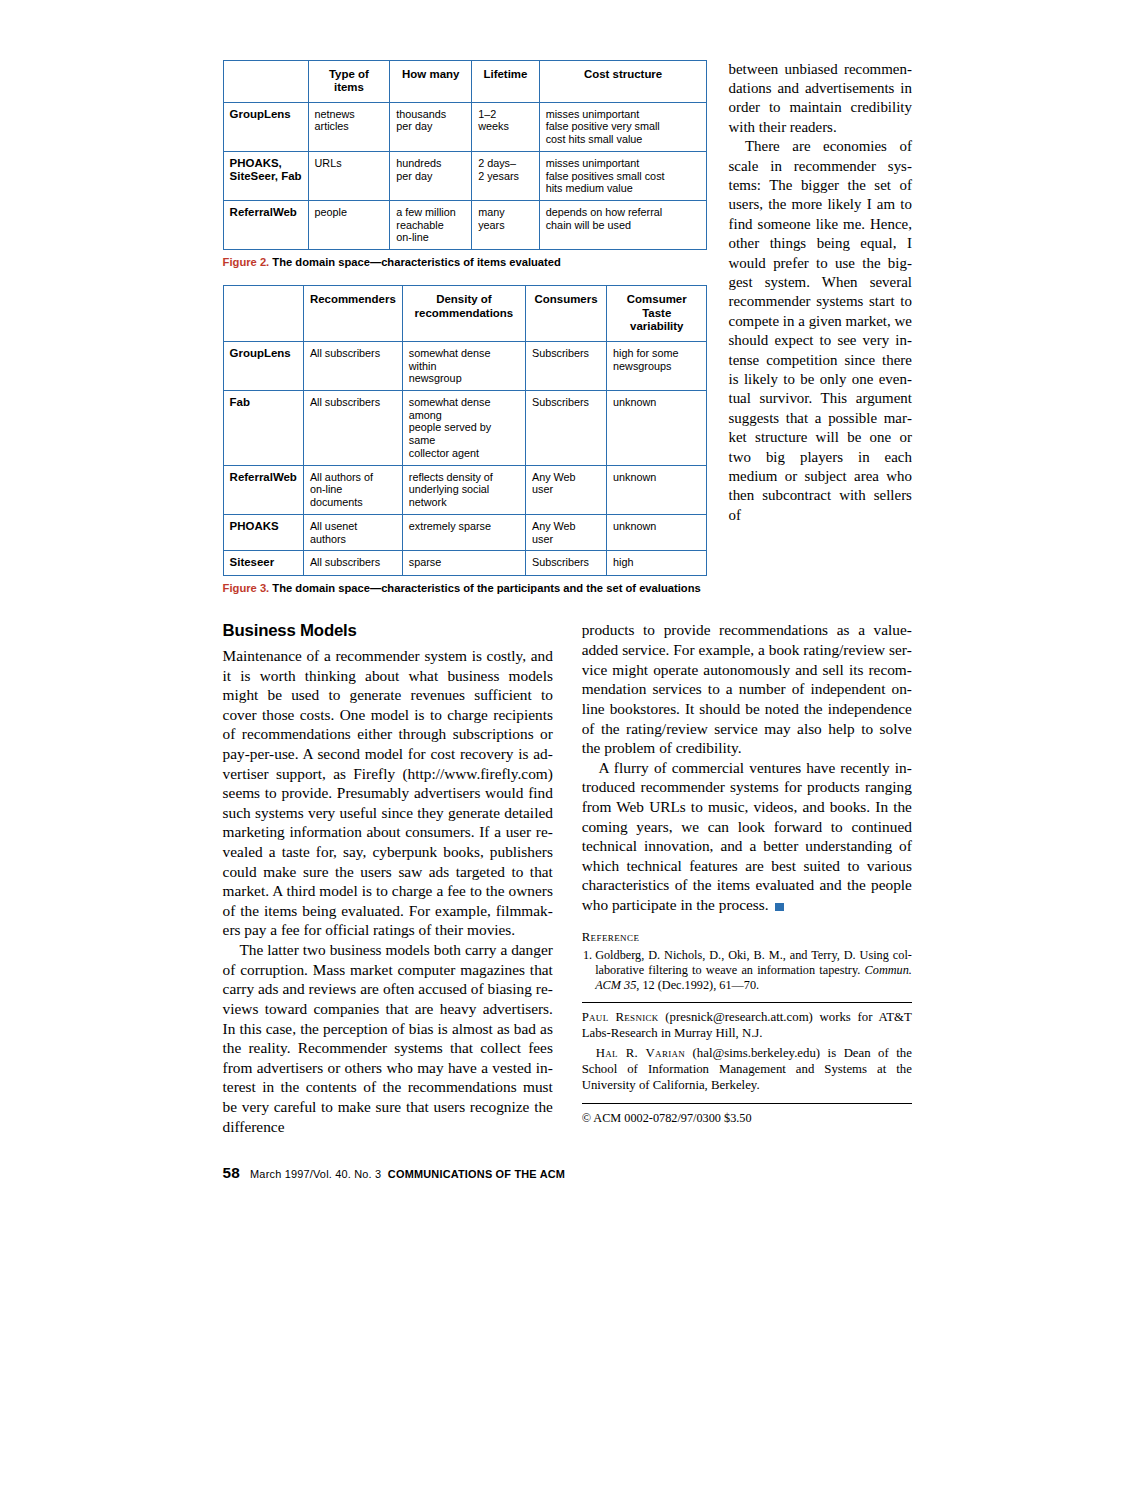| | Type of items | How many | Lifetime | Cost structure |
| --- | --- | --- | --- | --- |
| GroupLens | netnews articles | thousands per day | 1–2 weeks | misses unimportant false positive very small cost hits small value |
| PHOAKS, SiteSeer, Fab | URLs | hundreds per day | 2 days– 2 yesars | misses unimportant false positives small cost hits medium value |
| ReferralWeb | people | a few million reachable on-line | many years | depends on how referral chain will be used |
Figure 2. The domain space—characteristics of items evaluated
| | Recommenders | Density of recommendations | Consumers | Comsumer Taste variability |
| --- | --- | --- | --- | --- |
| GroupLens | All subscribers | somewhat dense within newsgroup | Subscribers | high for some newsgroups |
| Fab | All subscribers | somewhat dense among people served by same collector agent | Subscribers | unknown |
| ReferralWeb | All authors of on-line documents | reflects density of underlying social network | Any Web user | unknown |
| PHOAKS | All usenet authors | extremely sparse | Any Web user | unknown |
| Siteseer | All subscribers | sparse | Subscribers | high |
Figure 3. The domain space—characteristics of the participants and the set of evaluations
between unbiased recommendations and advertisements in order to maintain credibility with their readers.
There are economies of scale in recommender systems: The bigger the set of users, the more likely I am to find someone like me. Hence, other things being equal, I would prefer to use the biggest system. When several recommender systems start to compete in a given market, we should expect to see very intense competition since there is likely to be only one eventual survivor. This argument suggests that a possible market structure will be one or two big players in each medium or subject area who then subcontract with sellers of
Business Models
Maintenance of a recommender system is costly, and it is worth thinking about what business models might be used to generate revenues sufficient to cover those costs. One model is to charge recipients of recommendations either through subscriptions or pay-per-use. A second model for cost recovery is advertiser support, as Firefly (http://www.firefly.com) seems to provide. Presumably advertisers would find such systems very useful since they generate detailed marketing information about consumers. If a user revealed a taste for, say, cyberpunk books, publishers could make sure the users saw ads targeted to that market. A third model is to charge a fee to the owners of the items being evaluated. For example, filmmakers pay a fee for official ratings of their movies.
The latter two business models both carry a danger of corruption. Mass market computer magazines that carry ads and reviews are often accused of biasing reviews toward companies that are heavy advertisers. In this case, the perception of bias is almost as bad as the reality. Recommender systems that collect fees from advertisers or others who may have a vested interest in the contents of the recommendations must be very careful to make sure that users recognize the difference
products to provide recommendations as a value-added service. For example, a book rating/review service might operate autonomously and sell its recommendation services to a number of independent online bookstores. It should be noted the independence of the rating/review service may also help to solve the problem of credibility.
A flurry of commercial ventures have recently introduced recommender systems for products ranging from Web URLs to music, videos, and books. In the coming years, we can look forward to continued technical innovation, and a better understanding of which technical features are best suited to various characteristics of the items evaluated and the people who participate in the process. c
Reference
Goldberg, D. Nichols, D., Oki, B. M., and Terry, D. Using collaborative filtering to weave an information tapestry. Commun. ACM 35, 12 (Dec.1992), 61—70.
Paul Resnick (presnick@research.att.com) works for AT&T Labs-Research in Murray Hill, N.J.
Hal R. Varian (hal@sims.berkeley.edu) is Dean of the School of Information Management and Systems at the University of California, Berkeley.
© ACM 0002-0782/97/0300 $3.50
58 March 1997/Vol. 40. No. 3 COMMUNICATIONS OF THE ACM